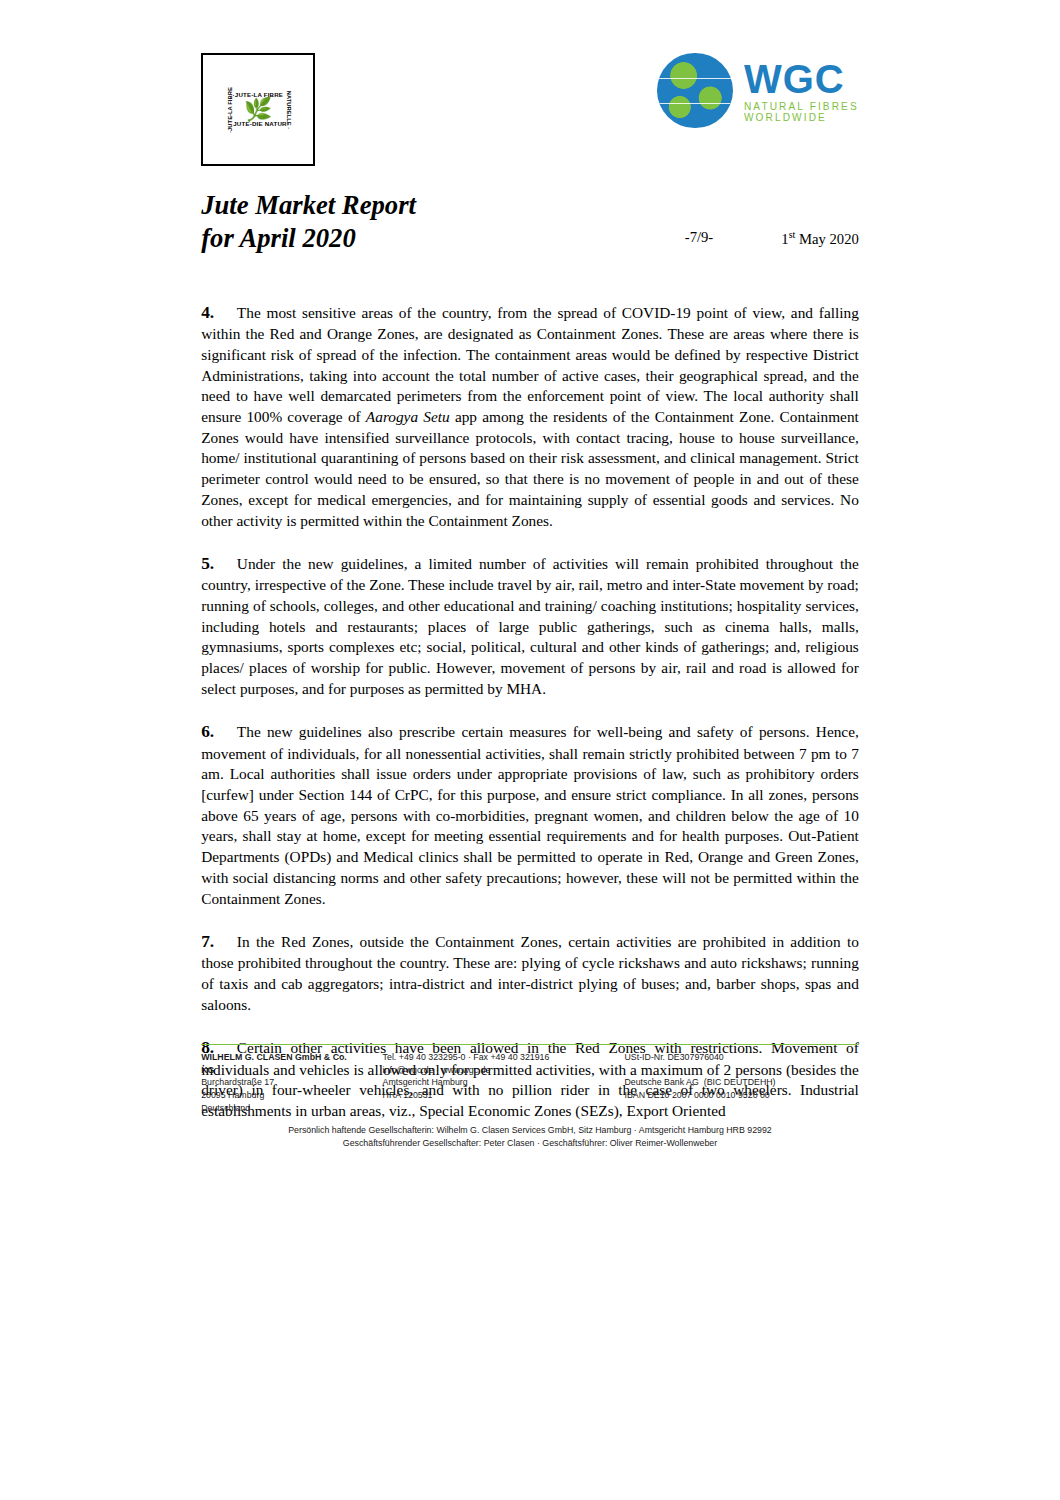·JUTE-LA FIBRE
NATURELLE ·
·JUTE-LA FIBRE
🌿
· JUTE-DIE NATUR
WGC
NATURAL FIBRES
WORLDWIDE
Jute Market Report
for April 2020
-7/9- 1st May 2020
4. The most sensitive areas of the country, from the spread of COVID-19 point of view, and falling within the Red and Orange Zones, are designated as Containment Zones. These are areas where there is significant risk of spread of the infection. The containment areas would be defined by respective District Administrations, taking into account the total number of active cases, their geographical spread, and the need to have well demarcated perimeters from the enforcement point of view. The local authority shall ensure 100% coverage of Aarogya Setu app among the residents of the Containment Zone. Containment Zones would have intensified surveillance protocols, with contact tracing, house to house surveillance, home/ institutional quarantining of persons based on their risk assessment, and clinical management. Strict perimeter control would need to be ensured, so that there is no movement of people in and out of these Zones, except for medical emergencies, and for maintaining supply of essential goods and services. No other activity is permitted within the Containment Zones.
5. Under the new guidelines, a limited number of activities will remain prohibited throughout the country, irrespective of the Zone. These include travel by air, rail, metro and inter-State movement by road; running of schools, colleges, and other educational and training/ coaching institutions; hospitality services, including hotels and restaurants; places of large public gatherings, such as cinema halls, malls, gymnasiums, sports complexes etc; social, political, cultural and other kinds of gatherings; and, religious places/ places of worship for public. However, movement of persons by air, rail and road is allowed for select purposes, and for purposes as permitted by MHA.
6. The new guidelines also prescribe certain measures for well-being and safety of persons. Hence, movement of individuals, for all nonessential activities, shall remain strictly prohibited between 7 pm to 7 am. Local authorities shall issue orders under appropriate provisions of law, such as prohibitory orders [curfew] under Section 144 of CrPC, for this purpose, and ensure strict compliance. In all zones, persons above 65 years of age, persons with co-morbidities, pregnant women, and children below the age of 10 years, shall stay at home, except for meeting essential requirements and for health purposes. Out-Patient Departments (OPDs) and Medical clinics shall be permitted to operate in Red, Orange and Green Zones, with social distancing norms and other safety precautions; however, these will not be permitted within the Containment Zones.
7. In the Red Zones, outside the Containment Zones, certain activities are prohibited in addition to those prohibited throughout the country. These are: plying of cycle rickshaws and auto rickshaws; running of taxis and cab aggregators; intra-district and inter-district plying of buses; and, barber shops, spas and saloons.
8. Certain other activities have been allowed in the Red Zones with restrictions. Movement of individuals and vehicles is allowed only for permitted activities, with a maximum of 2 persons (besides the driver) in four-wheeler vehicles, and with no pillion rider in the case of two wheelers. Industrial establishments in urban areas, viz., Special Economic Zones (SEZs), Export Oriented
WILHELM G. CLASEN GmbH & Co. KG
Burchardstraße 17
20095 Hamburg
Deutschland
Tel. +49 40 323295-0 · Fax +49 40 321916
info@wgc.de · www.wgc.de
Amtsgericht Hamburg
HRA 120531
USt-ID-Nr. DE307976040
Deutsche Bank AG (BIC DEUTDEHH)
IBAN DE10 2007 0000 0010 9520 00
Persönlich haftende Gesellschafterin: Wilhelm G. Clasen Services GmbH, Sitz Hamburg · Amtsgericht Hamburg HRB 92992
Geschäftsführender Gesellschafter: Peter Clasen · Geschäftsführer: Oliver Reimer-Wollenweber